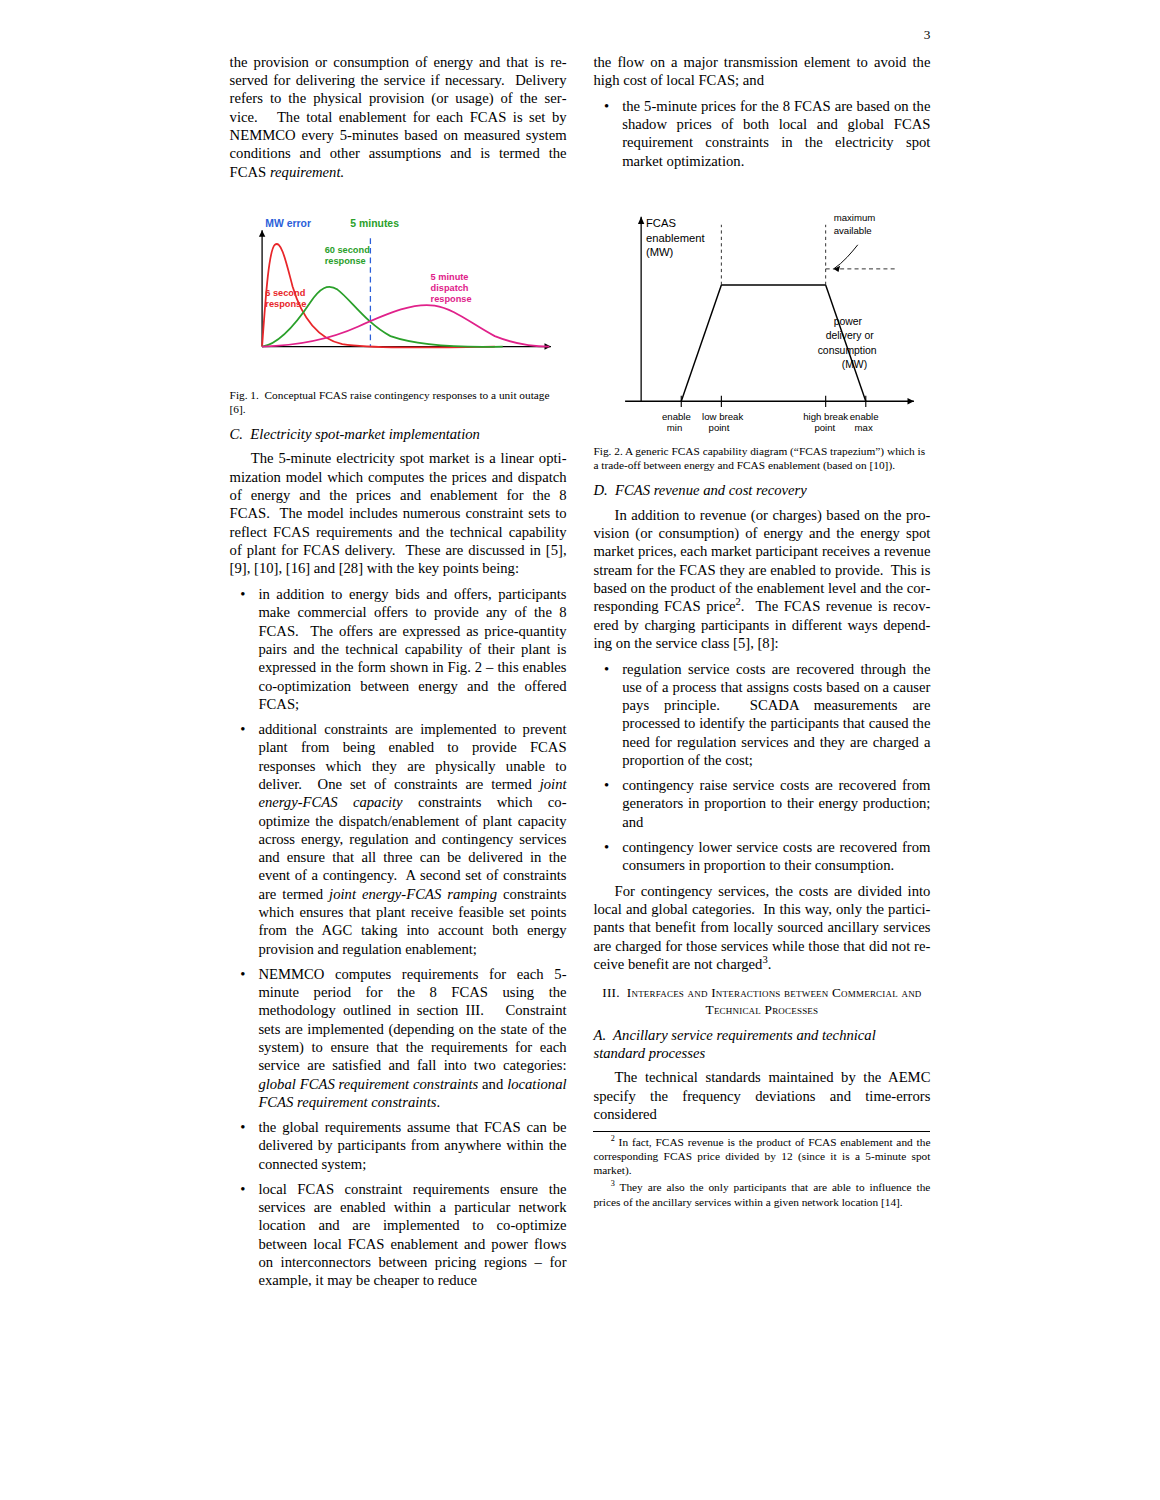3
the provision or consumption of energy and that is reserved for delivering the service if necessary. Delivery refers to the physical provision (or usage) of the service. The total enablement for each FCAS is set by NEMMCO every 5-minutes based on measured system conditions and other assumptions and is termed the FCAS requirement.
MW error 5 minutes 60 second response 5 minute dispatch response 6 second response
Fig. 1. Conceptual FCAS raise contingency responses to a unit outage [6].
C. Electricity spot-market implementation
The 5-minute electricity spot market is a linear optimization model which computes the prices and dispatch of energy and the prices and enablement for the 8 FCAS. The model includes numerous constraint sets to reflect FCAS requirements and the technical capability of plant for FCAS delivery. These are discussed in [5], [9], [10], [16] and [28] with the key points being:
in addition to energy bids and offers, participants make commercial offers to provide any of the 8 FCAS. The offers are expressed as price-quantity pairs and the technical capability of their plant is expressed in the form shown in Fig. 2 – this enables co-optimization between energy and the offered FCAS;
additional constraints are implemented to prevent plant from being enabled to provide FCAS responses which they are physically unable to deliver. One set of constraints are termed joint energy-FCAS capacity constraints which co-optimize the dispatch/enablement of plant capacity across energy, regulation and contingency services and ensure that all three can be delivered in the event of a contingency. A second set of constraints are termed joint energy-FCAS ramping constraints which ensures that plant receive feasible set points from the AGC taking into account both energy provision and regulation enablement;
NEMMCO computes requirements for each 5-minute period for the 8 FCAS using the methodology outlined in section III. Constraint sets are implemented (depending on the state of the system) to ensure that the requirements for each service are satisfied and fall into two categories: global FCAS requirement constraints and locational FCAS requirement constraints.
the global requirements assume that FCAS can be delivered by participants from anywhere within the connected system;
local FCAS constraint requirements ensure the services are enabled within a particular network location and are implemented to co-optimize between local FCAS enablement and power flows on interconnectors between pricing regions – for example, it may be cheaper to reduce
the flow on a major transmission element to avoid the high cost of local FCAS; and
the 5-minute prices for the 8 FCAS are based on the shadow prices of both local and global FCAS requirement constraints in the electricity spot market optimization.
FCAS enablement (MW) maximum available power delivery or consumption (MW) enable min low break point high break point enable max
Fig. 2. A generic FCAS capability diagram (“FCAS trapezium”) which is a trade-off between energy and FCAS enablement (based on [10]).
D. FCAS revenue and cost recovery
In addition to revenue (or charges) based on the provision (or consumption) of energy and the energy spot market prices, each market participant receives a revenue stream for the FCAS they are enabled to provide. This is based on the product of the enablement level and the corresponding FCAS price2. The FCAS revenue is recovered by charging participants in different ways depending on the service class [5], [8]:
regulation service costs are recovered through the use of a process that assigns costs based on a causer pays principle. SCADA measurements are processed to identify the participants that caused the need for regulation services and they are charged a proportion of the cost;
contingency raise service costs are recovered from generators in proportion to their energy production; and
contingency lower service costs are recovered from consumers in proportion to their consumption.
For contingency services, the costs are divided into local and global categories. In this way, only the participants that benefit from locally sourced ancillary services are charged for those services while those that did not receive benefit are not charged3.
III. Interfaces and Interactions between Commercial and Technical Processes
A. Ancillary service requirements and technical standard processes
The technical standards maintained by the AEMC specify the frequency deviations and time-errors considered
2 In fact, FCAS revenue is the product of FCAS enablement and the corresponding FCAS price divided by 12 (since it is a 5-minute spot market).
3 They are also the only participants that are able to influence the prices of the ancillary services within a given network location [14].